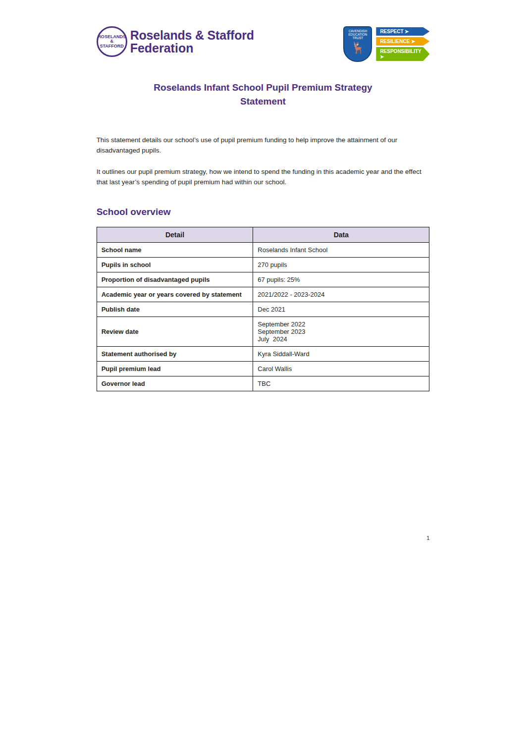ROSELANDS
&
STAFFORD
Roselands & Stafford
Federation
CAVENDISH
EDUCATION TRUST
🦌
RESPECT ➤
RESILIENCE ➤
RESPONSIBILITY ➤
Roselands Infant School Pupil Premium Strategy
Statement
This statement details our school’s use of pupil premium funding to help improve the attainment of our disadvantaged pupils.
It outlines our pupil premium strategy, how we intend to spend the funding in this academic year and the effect that last year’s spending of pupil premium had within our school.
School overview
| Detail | Data |
| --- | --- |
| School name | Roselands Infant School |
| Pupils in school | 270 pupils |
| Proportion of disadvantaged pupils | 67 pupils: 25% |
| Academic year or years covered by statement | 2021/2022 - 2023-2024 |
| Publish date | Dec 2021 |
| Review date | September 2022 September 2023 July 2024 |
| Statement authorised by | Kyra Siddall-Ward |
| Pupil premium lead | Carol Wallis |
| Governor lead | TBC |
1